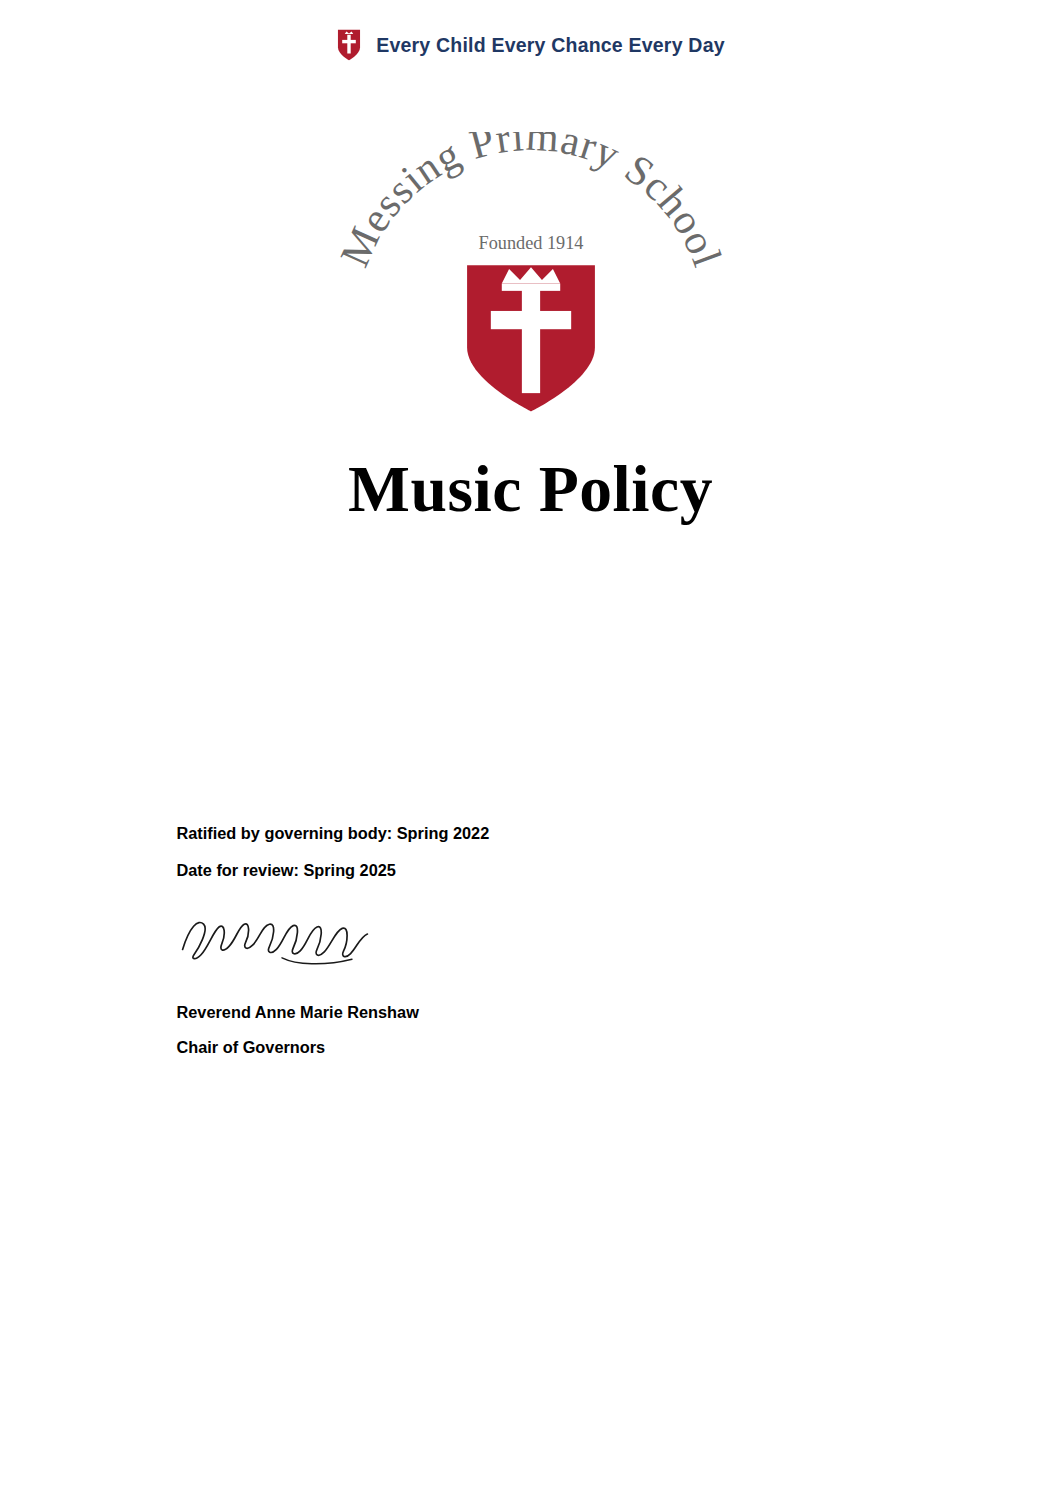Every Child Every Chance Every Day
Messing Primary School crest Arched text reading Messing Primary School above a red shield bearing a white cross and crown, with the words Founded 1914. Messing Primary School Founded 1914
Music Policy
Ratified by governing body: Spring 2022
Date for review: Spring 2025
Reverend Anne Marie Renshaw
Chair of Governors